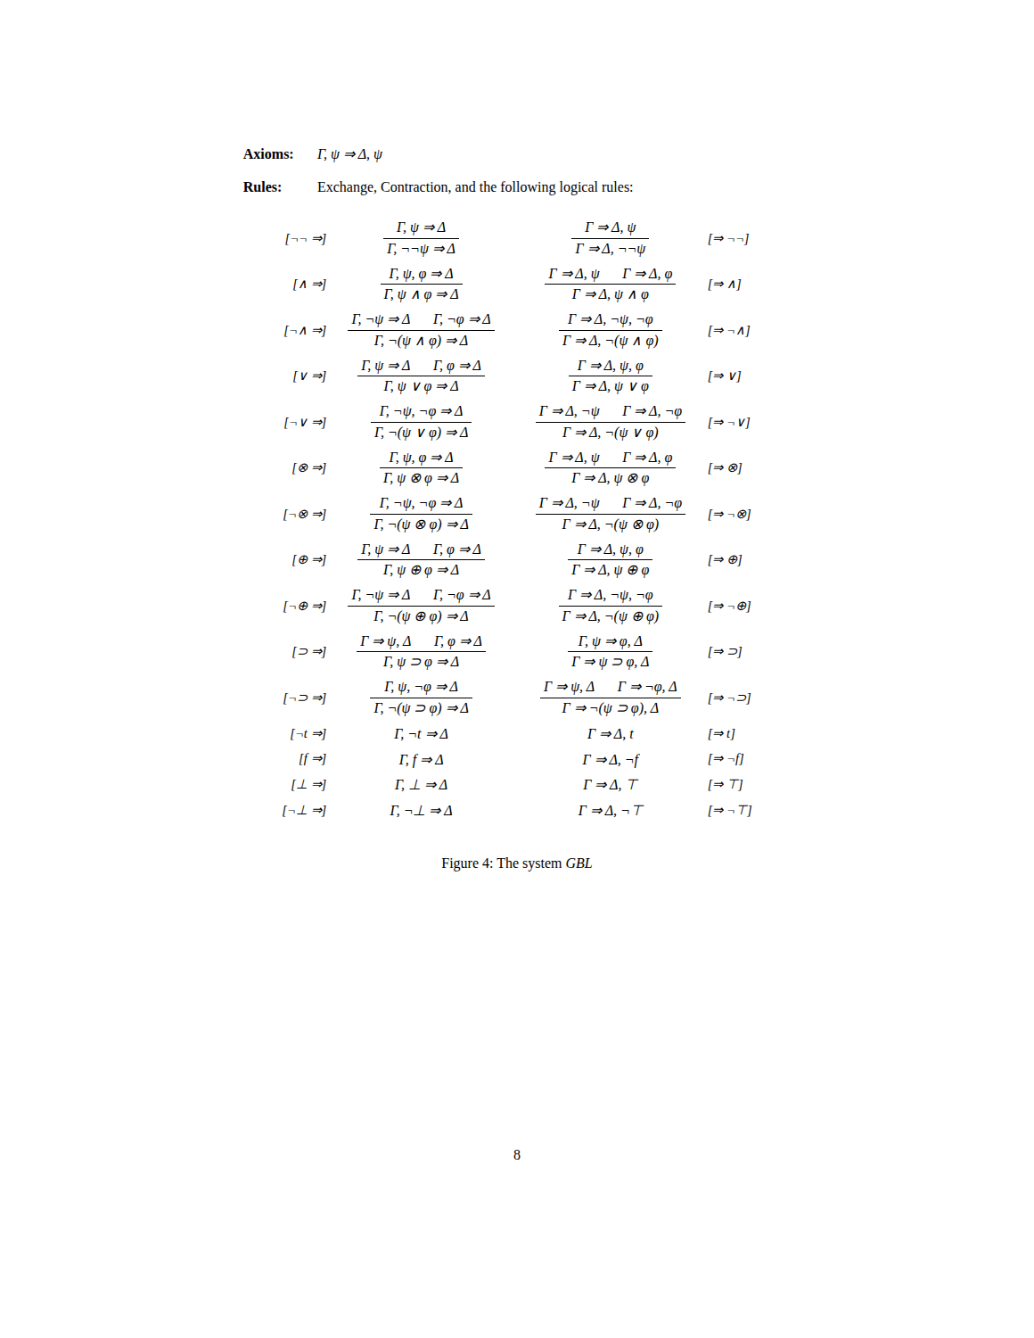Axioms: Γ, ψ ⇒ Δ, ψ
Rules: Exchange, Contraction, and the following logical rules:
| [¬¬ ⇒] | Γ, ψ ⇒ Δ Γ, ¬¬ψ ⇒ Δ | Γ ⇒ Δ, ψ Γ ⇒ Δ, ¬¬ψ | [⇒ ¬¬] |
| [∧ ⇒] | Γ, ψ, φ ⇒ Δ Γ, ψ ∧ φ ⇒ Δ | Γ ⇒ Δ, ψ Γ ⇒ Δ, φ Γ ⇒ Δ, ψ ∧ φ | [⇒ ∧] |
| [¬∧ ⇒] | Γ, ¬ψ ⇒ Δ Γ, ¬φ ⇒ Δ Γ, ¬(ψ ∧ φ) ⇒ Δ | Γ ⇒ Δ, ¬ψ, ¬φ Γ ⇒ Δ, ¬(ψ ∧ φ) | [⇒ ¬∧] |
| [∨ ⇒] | Γ, ψ ⇒ Δ Γ, φ ⇒ Δ Γ, ψ ∨ φ ⇒ Δ | Γ ⇒ Δ, ψ, φ Γ ⇒ Δ, ψ ∨ φ | [⇒ ∨] |
| [¬∨ ⇒] | Γ, ¬ψ, ¬φ ⇒ Δ Γ, ¬(ψ ∨ φ) ⇒ Δ | Γ ⇒ Δ, ¬ψ Γ ⇒ Δ, ¬φ Γ ⇒ Δ, ¬(ψ ∨ φ) | [⇒ ¬∨] |
| [⊗ ⇒] | Γ, ψ, φ ⇒ Δ Γ, ψ ⊗ φ ⇒ Δ | Γ ⇒ Δ, ψ Γ ⇒ Δ, φ Γ ⇒ Δ, ψ ⊗ φ | [⇒ ⊗] |
| [¬⊗ ⇒] | Γ, ¬ψ, ¬φ ⇒ Δ Γ, ¬(ψ ⊗ φ) ⇒ Δ | Γ ⇒ Δ, ¬ψ Γ ⇒ Δ, ¬φ Γ ⇒ Δ, ¬(ψ ⊗ φ) | [⇒ ¬⊗] |
| [⊕ ⇒] | Γ, ψ ⇒ Δ Γ, φ ⇒ Δ Γ, ψ ⊕ φ ⇒ Δ | Γ ⇒ Δ, ψ, φ Γ ⇒ Δ, ψ ⊕ φ | [⇒ ⊕] |
| [¬⊕ ⇒] | Γ, ¬ψ ⇒ Δ Γ, ¬φ ⇒ Δ Γ, ¬(ψ ⊕ φ) ⇒ Δ | Γ ⇒ Δ, ¬ψ, ¬φ Γ ⇒ Δ, ¬(ψ ⊕ φ) | [⇒ ¬⊕] |
| [⊃ ⇒] | Γ ⇒ ψ, Δ Γ, φ ⇒ Δ Γ, ψ ⊃ φ ⇒ Δ | Γ, ψ ⇒ φ, Δ Γ ⇒ ψ ⊃ φ, Δ | [⇒ ⊃] |
| [¬⊃ ⇒] | Γ, ψ, ¬φ ⇒ Δ Γ, ¬(ψ ⊃ φ) ⇒ Δ | Γ ⇒ ψ, Δ Γ ⇒ ¬φ, Δ Γ ⇒ ¬(ψ ⊃ φ), Δ | [⇒ ¬⊃] |
| [¬ t ⇒] | Γ, ¬ t ⇒ Δ | Γ ⇒ Δ, t | [⇒ t ] |
| [ f ⇒] | Γ, f ⇒ Δ | Γ ⇒ Δ, ¬ f | [⇒ ¬ f ] |
| [⊥ ⇒] | Γ, ⊥ ⇒ Δ | Γ ⇒ Δ, ⊤ | [⇒ ⊤] |
| [¬⊥ ⇒] | Γ, ¬⊥ ⇒ Δ | Γ ⇒ Δ, ¬⊤ | [⇒ ¬⊤] |
Figure 4: The system GBL
8